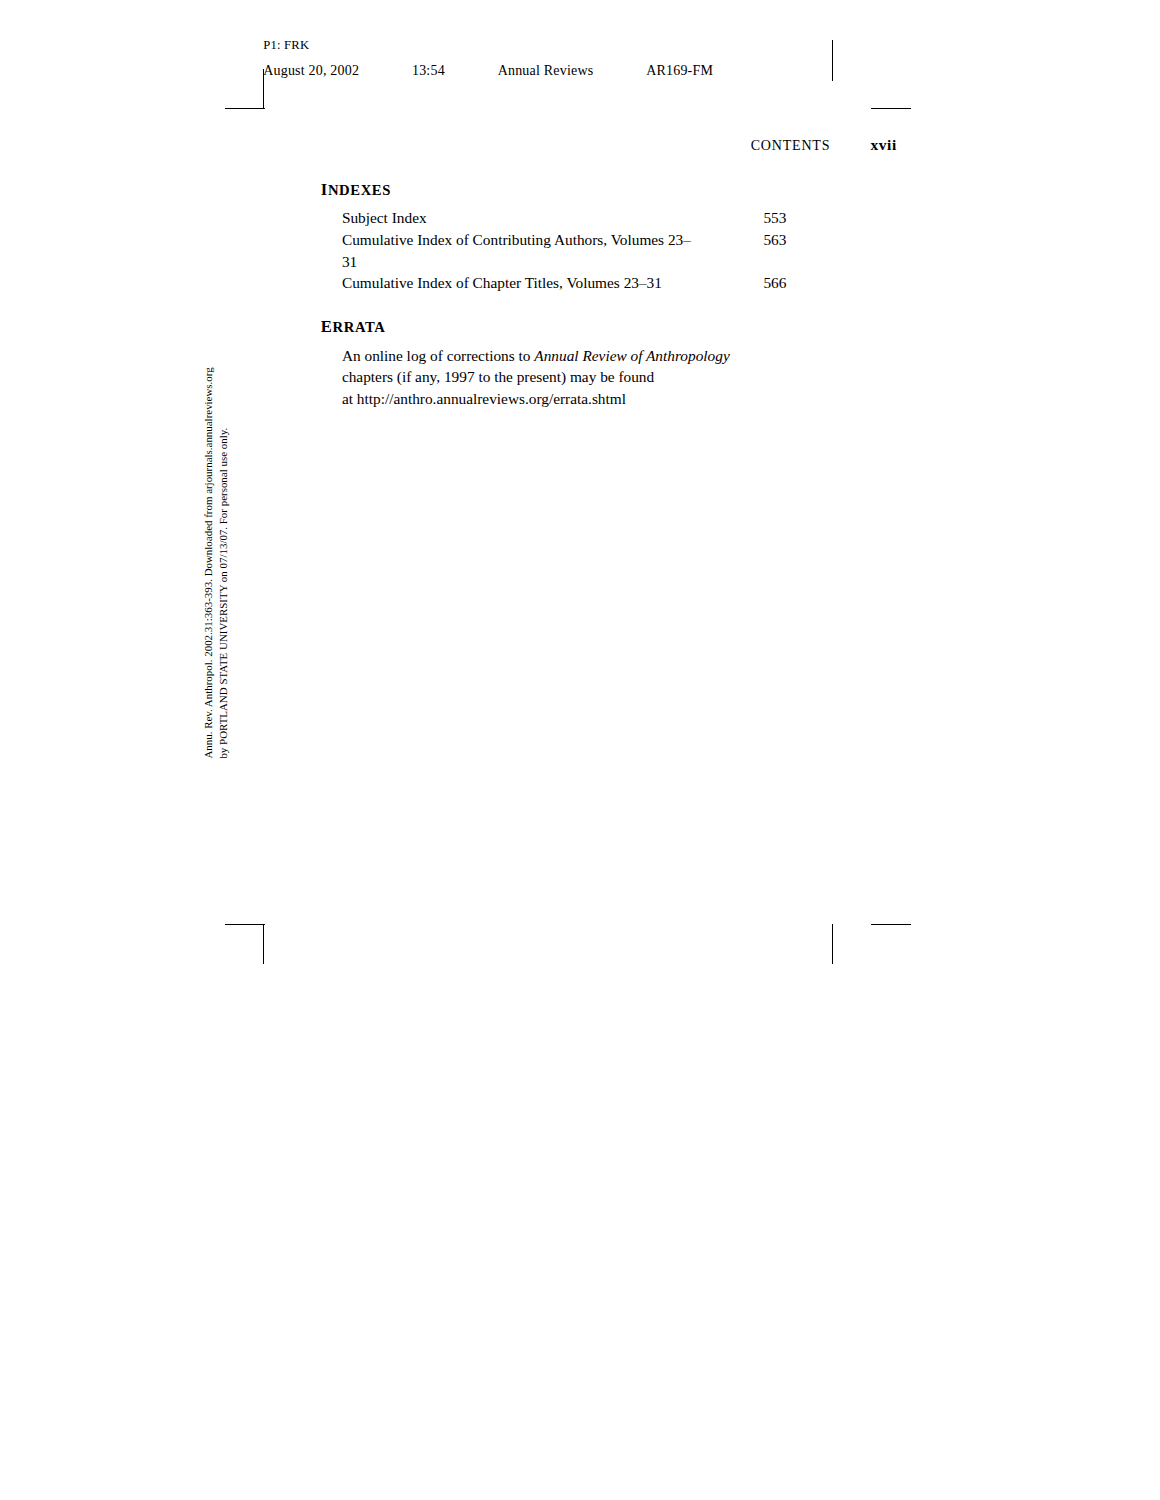P1: FRK
| August 20, 2002 | 13:54 | Annual Reviews | AR169-FM |
Annu. Rev. Anthropol. 2002.31:363-393. Downloaded from arjournals.annualreviews.org by PORTLAND STATE UNIVERSITY on 07/13/07. For personal use only.
CONTENTS xvii
INDEXES
Subject Index553
Cumulative Index of Contributing Authors, Volumes 23–31563
Cumulative Index of Chapter Titles, Volumes 23–31566
ERRATA
An online log of corrections to Annual Review of Anthropology
chapters (if any, 1997 to the present) may be found
at http://anthro.annualreviews.org/errata.shtml